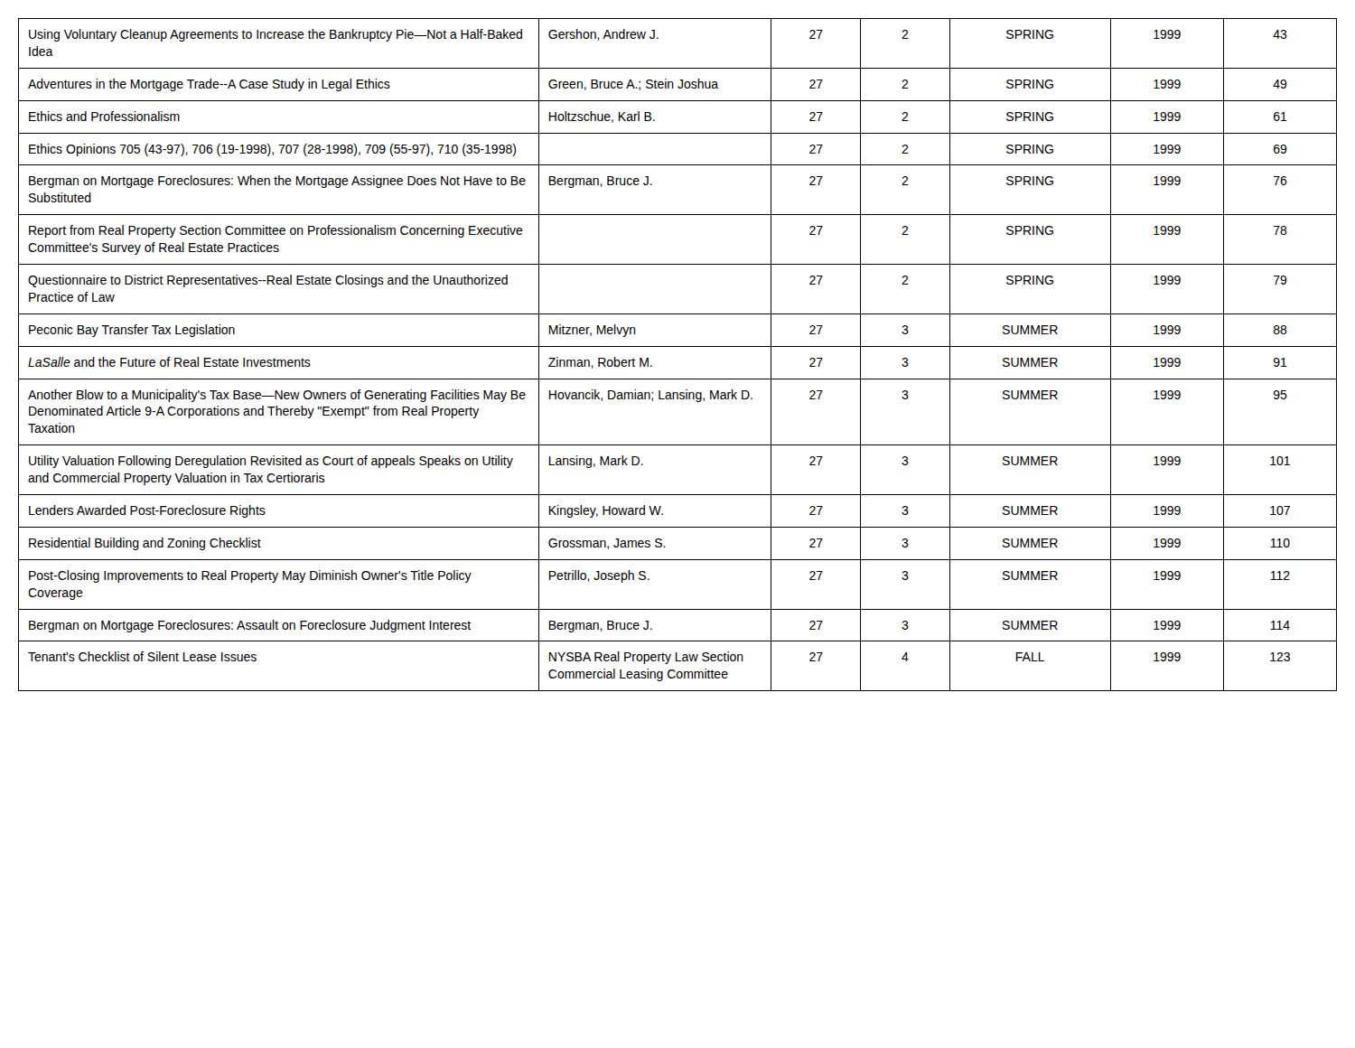| Using Voluntary Cleanup Agreements to Increase the Bankruptcy Pie—Not a Half-Baked Idea | Gershon, Andrew J. | 27 | 2 | SPRING | 1999 | 43 |
| Adventures in the Mortgage Trade--A Case Study in Legal Ethics | Green, Bruce A.; Stein Joshua | 27 | 2 | SPRING | 1999 | 49 |
| Ethics and Professionalism | Holtzschue, Karl B. | 27 | 2 | SPRING | 1999 | 61 |
| Ethics Opinions 705 (43-97), 706 (19-1998), 707 (28-1998), 709 (55-97), 710 (35-1998) | | 27 | 2 | SPRING | 1999 | 69 |
| Bergman on Mortgage Foreclosures: When the Mortgage Assignee Does Not Have to Be Substituted | Bergman, Bruce J. | 27 | 2 | SPRING | 1999 | 76 |
| Report from Real Property Section Committee on Professionalism Concerning Executive Committee's Survey of Real Estate Practices | | 27 | 2 | SPRING | 1999 | 78 |
| Questionnaire to District Representatives--Real Estate Closings and the Unauthorized Practice of Law | | 27 | 2 | SPRING | 1999 | 79 |
| Peconic Bay Transfer Tax Legislation | Mitzner, Melvyn | 27 | 3 | SUMMER | 1999 | 88 |
| LaSalle and the Future of Real Estate Investments | Zinman, Robert M. | 27 | 3 | SUMMER | 1999 | 91 |
| Another Blow to a Municipality's Tax Base—New Owners of Generating Facilities May Be Denominated Article 9-A Corporations and Thereby "Exempt" from Real Property Taxation | Hovancik, Damian; Lansing, Mark D. | 27 | 3 | SUMMER | 1999 | 95 |
| Utility Valuation Following Deregulation Revisited as Court of appeals Speaks on Utility and Commercial Property Valuation in Tax Certioraris | Lansing, Mark D. | 27 | 3 | SUMMER | 1999 | 101 |
| Lenders Awarded Post-Foreclosure Rights | Kingsley, Howard W. | 27 | 3 | SUMMER | 1999 | 107 |
| Residential Building and Zoning Checklist | Grossman, James S. | 27 | 3 | SUMMER | 1999 | 110 |
| Post-Closing Improvements to Real Property May Diminish Owner's Title Policy Coverage | Petrillo, Joseph S. | 27 | 3 | SUMMER | 1999 | 112 |
| Bergman on Mortgage Foreclosures: Assault on Foreclosure Judgment Interest | Bergman, Bruce J. | 27 | 3 | SUMMER | 1999 | 114 |
| Tenant's Checklist of Silent Lease Issues | NYSBA Real Property Law Section Commercial Leasing Committee | 27 | 4 | FALL | 1999 | 123 |